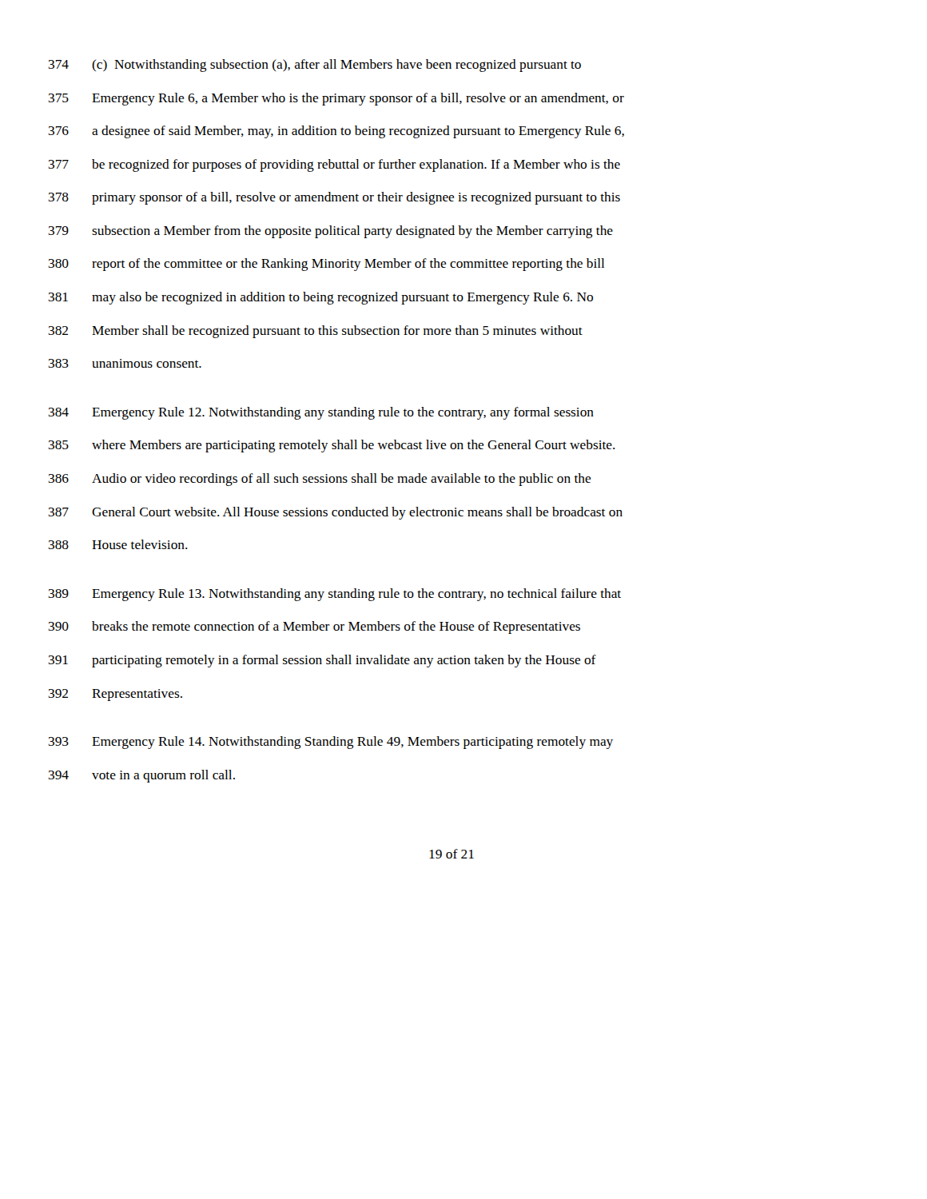374
(c) Notwithstanding subsection (a), after all Members have been recognized pursuant to
375
Emergency Rule 6, a Member who is the primary sponsor of a bill, resolve or an amendment, or
376
a designee of said Member, may, in addition to being recognized pursuant to Emergency Rule 6,
377
be recognized for purposes of providing rebuttal or further explanation. If a Member who is the
378
primary sponsor of a bill, resolve or amendment or their designee is recognized pursuant to this
379
subsection a Member from the opposite political party designated by the Member carrying the
380
report of the committee or the Ranking Minority Member of the committee reporting the bill
381
may also be recognized in addition to being recognized pursuant to Emergency Rule 6. No
382
Member shall be recognized pursuant to this subsection for more than 5 minutes without
383
unanimous consent.
384
Emergency Rule 12. Notwithstanding any standing rule to the contrary, any formal session
385
where Members are participating remotely shall be webcast live on the General Court website.
386
Audio or video recordings of all such sessions shall be made available to the public on the
387
General Court website. All House sessions conducted by electronic means shall be broadcast on
388
House television.
389
Emergency Rule 13. Notwithstanding any standing rule to the contrary, no technical failure that
390
breaks the remote connection of a Member or Members of the House of Representatives
391
participating remotely in a formal session shall invalidate any action taken by the House of
392
Representatives.
393
Emergency Rule 14. Notwithstanding Standing Rule 49, Members participating remotely may
394
vote in a quorum roll call.
19 of 21